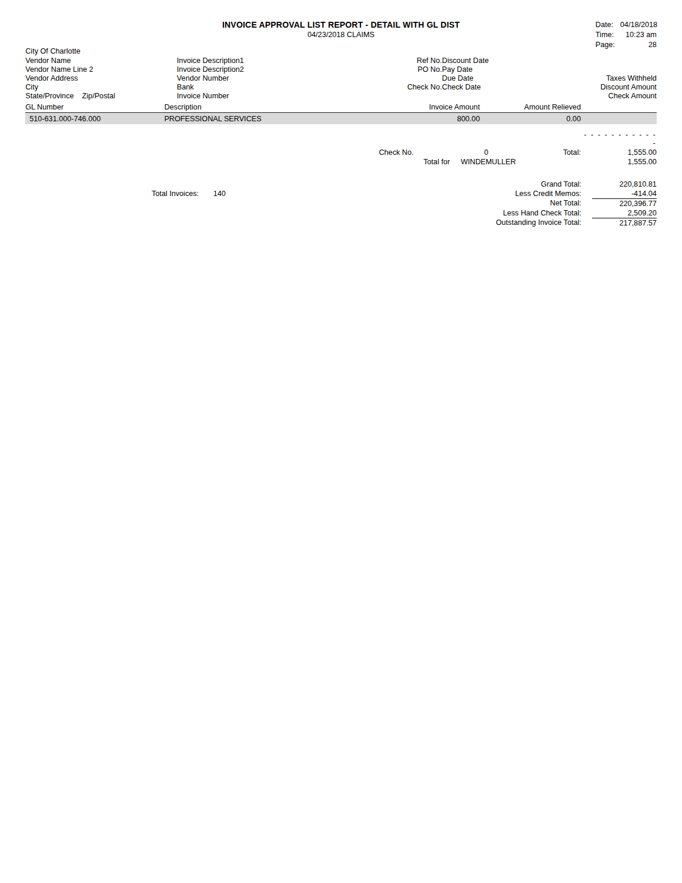INVOICE APPROVAL LIST REPORT - DETAIL WITH GL DIST
04/23/2018 CLAIMS
Date: 04/18/2018
Time: 10:23 am
Page: 28
City Of Charlotte
| Vendor Name | Invoice Description1 | Ref No. | Discount Date | |
| Vendor Name Line 2 | Invoice Description2 | PO No. | Pay Date | |
| Vendor Address | Vendor Number | | Due Date | Taxes Withheld |
| City | Bank | Check No. | Check Date | Discount Amount |
| State/Province Zip/Postal | Invoice Number | | | Check Amount |
| GL Number | Description | Invoice Amount | Amount Relieved | |
| 510-631.000-746.000 | PROFESSIONAL SERVICES | 800.00 | 0.00 | |
| | | | | - - - - - - - - - - - - |
| | Check No. | 0 | Total: | 1,555.00 |
| | Total for | WINDEMULLER | 1,555.00 |
| | | Grand Total: | 220,810.81 |
| | Total Invoices: 140 | Less Credit Memos: | -414.04 |
| | | Net Total: | 220,396.77 |
| | | Less Hand Check Total: | 2,509.20 |
| | | Outstanding Invoice Total: | 217,887.57 |